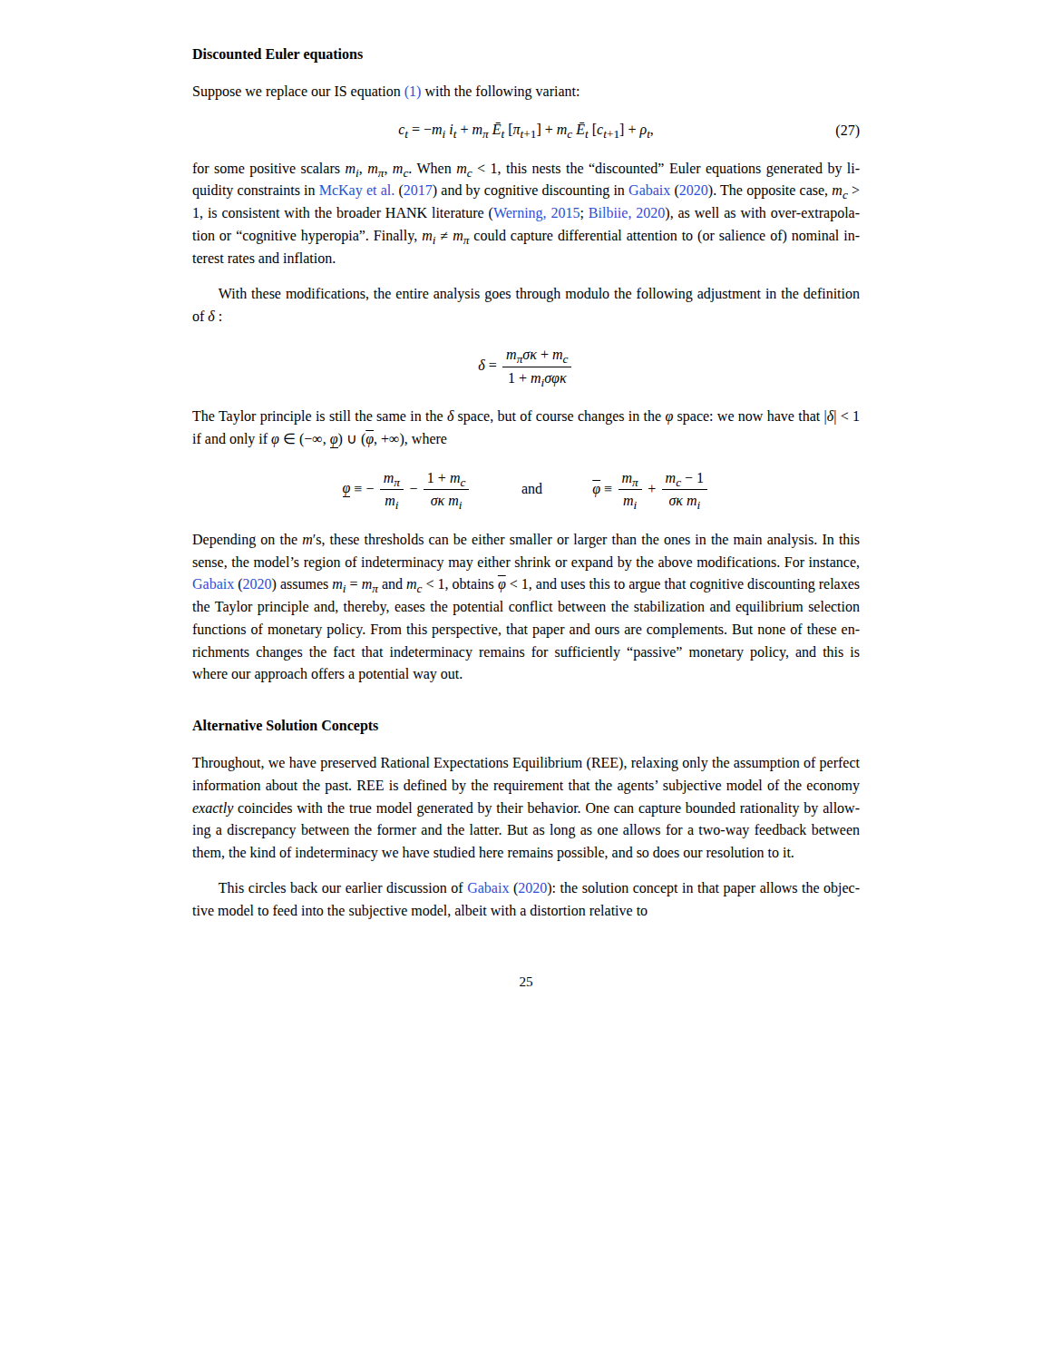Discounted Euler equations
Suppose we replace our IS equation (1) with the following variant:
ct = −mi it + mπ Ēt [πt+1] + mc Ēt [ct+1] + ρt, (27)
for some positive scalars mi, mπ, mc. When mc < 1, this nests the “discounted” Euler equations generated by liquidity constraints in McKay et al. (2017) and by cognitive discounting in Gabaix (2020). The opposite case, mc > 1, is consistent with the broader HANK literature (Werning, 2015; Bilbiie, 2020), as well as with over-extrapolation or “cognitive hyperopia”. Finally, mi ≠ mπ could capture differential attention to (or salience of) nominal interest rates and inflation.
With these modifications, the entire analysis goes through modulo the following adjustment in the definition of δ :
δ = mπ σκ + mc 1 + mi σφκ
The Taylor principle is still the same in the δ space, but of course changes in the φ space: we now have that |δ| < 1 if and only if φ ∈ (−∞, φ) ∪ (φ, +∞), where
φ ≡ − mπ mi − 1 + mc σκ mi and φ ≡ mπ mi + mc − 1 σκ mi
Depending on the m′s, these thresholds can be either smaller or larger than the ones in the main analysis. In this sense, the model’s region of indeterminacy may either shrink or expand by the above modifications. For instance, Gabaix (2020) assumes mi = mπ and mc < 1, obtains φ < 1, and uses this to argue that cognitive discounting relaxes the Taylor principle and, thereby, eases the potential conflict between the stabilization and equilibrium selection functions of monetary policy. From this perspective, that paper and ours are complements. But none of these enrichments changes the fact that indeterminacy remains for sufficiently “passive” monetary policy, and this is where our approach offers a potential way out.
Alternative Solution Concepts
Throughout, we have preserved Rational Expectations Equilibrium (REE), relaxing only the assumption of perfect information about the past. REE is defined by the requirement that the agents’ subjective model of the economy exactly coincides with the true model generated by their behavior. One can capture bounded rationality by allowing a discrepancy between the former and the latter. But as long as one allows for a two-way feedback between them, the kind of indeterminacy we have studied here remains possible, and so does our resolution to it.
This circles back our earlier discussion of Gabaix (2020): the solution concept in that paper allows the objective model to feed into the subjective model, albeit with a distortion relative to
25